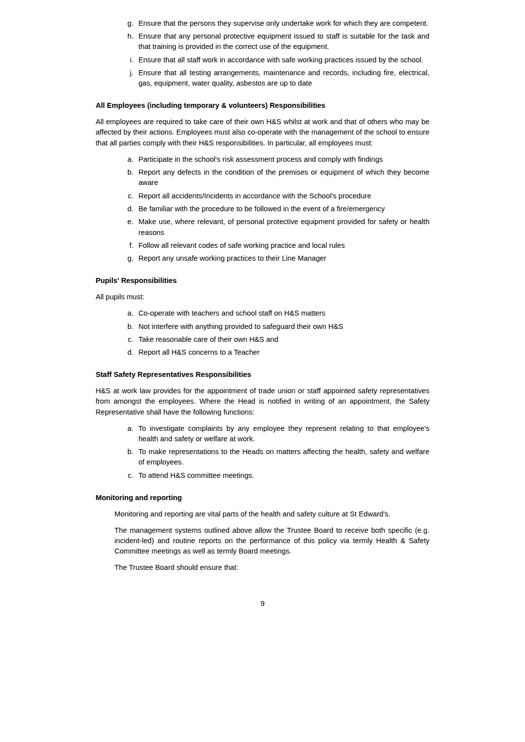Ensure that the persons they supervise only undertake work for which they are competent.
Ensure that any personal protective equipment issued to staff is suitable for the task and that training is provided in the correct use of the equipment.
Ensure that all staff work in accordance with safe working practices issued by the school.
Ensure that all testing arrangements, maintenance and records, including fire, electrical, gas, equipment, water quality, asbestos are up to date
All Employees (including temporary & volunteers) Responsibilities
All employees are required to take care of their own H&S whilst at work and that of others who may be affected by their actions. Employees must also co-operate with the management of the school to ensure that all parties comply with their H&S responsibilities. In particular, all employees must:
Participate in the school's risk assessment process and comply with findings
Report any defects in the condition of the premises or equipment of which they become aware
Report all accidents/Incidents in accordance with the School's procedure
Be familiar with the procedure to be followed in the event of a fire/emergency
Make use, where relevant, of personal protective equipment provided for safety or health reasons
Follow all relevant codes of safe working practice and local rules
Report any unsafe working practices to their Line Manager
Pupils' Responsibilities
All pupils must:
Co-operate with teachers and school staff on H&S matters
Not interfere with anything provided to safeguard their own H&S
Take reasonable care of their own H&S and
Report all H&S concerns to a Teacher
Staff Safety Representatives Responsibilities
H&S at work law provides for the appointment of trade union or staff appointed safety representatives from amongst the employees. Where the Head is notified in writing of an appointment, the Safety Representative shall have the following functions:
To investigate complaints by any employee they represent relating to that employee's health and safety or welfare at work.
To make representations to the Heads on matters affecting the health, safety and welfare of employees.
To attend H&S committee meetings.
Monitoring and reporting
Monitoring and reporting are vital parts of the health and safety culture at St Edward's.
The management systems outlined above allow the Trustee Board to receive both specific (e.g. incident-led) and routine reports on the performance of this policy via termly Health & Safety Committee meetings as well as termly Board meetings.
The Trustee Board should ensure that:
9